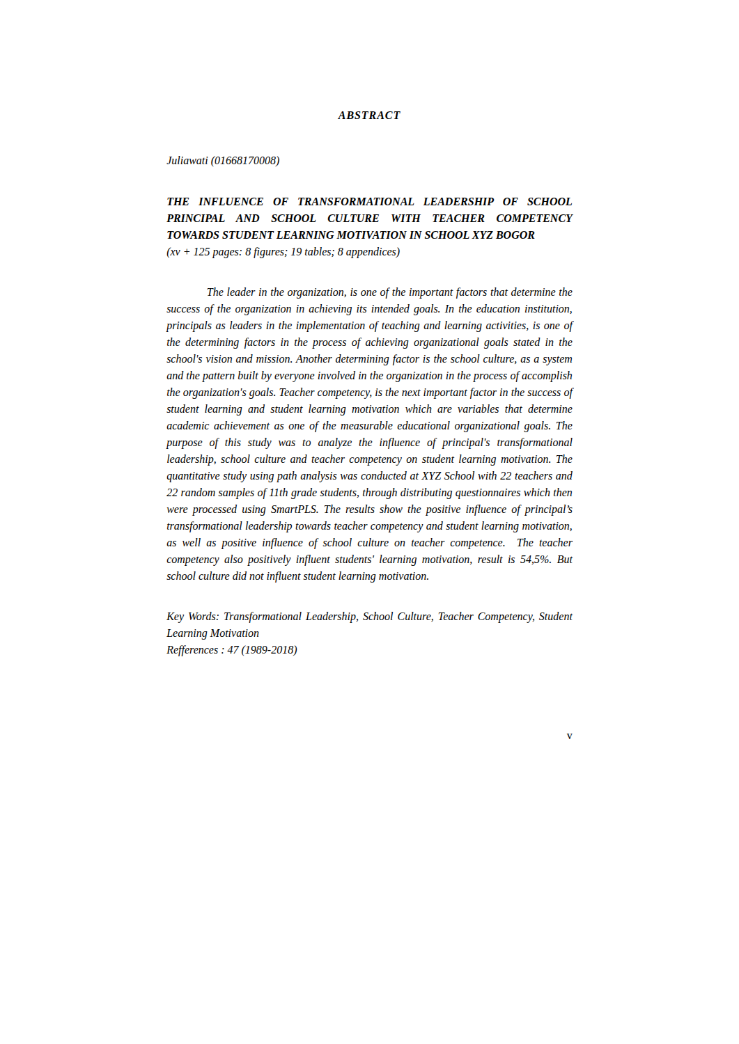ABSTRACT
Juliawati (01668170008)
THE INFLUENCE OF TRANSFORMATIONAL LEADERSHIP OF SCHOOL PRINCIPAL AND SCHOOL CULTURE WITH TEACHER COMPETENCY TOWARDS STUDENT LEARNING MOTIVATION IN SCHOOL XYZ BOGOR
(xv + 125 pages: 8 figures; 19 tables; 8 appendices)
The leader in the organization, is one of the important factors that determine the success of the organization in achieving its intended goals. In the education institution, principals as leaders in the implementation of teaching and learning activities, is one of the determining factors in the process of achieving organizational goals stated in the school's vision and mission. Another determining factor is the school culture, as a system and the pattern built by everyone involved in the organization in the process of accomplish the organization's goals. Teacher competency, is the next important factor in the success of student learning and student learning motivation which are variables that determine academic achievement as one of the measurable educational organizational goals. The purpose of this study was to analyze the influence of principal's transformational leadership, school culture and teacher competency on student learning motivation. The quantitative study using path analysis was conducted at XYZ School with 22 teachers and 22 random samples of 11th grade students, through distributing questionnaires which then were processed using SmartPLS. The results show the positive influence of principal’s transformational leadership towards teacher competency and student learning motivation, as well as positive influence of school culture on teacher competence. The teacher competency also positively influent students' learning motivation, result is 54,5%. But school culture did not influent student learning motivation.
Key Words: Transformational Leadership, School Culture, Teacher Competency, Student Learning Motivation
Refferences : 47 (1989-2018)
v